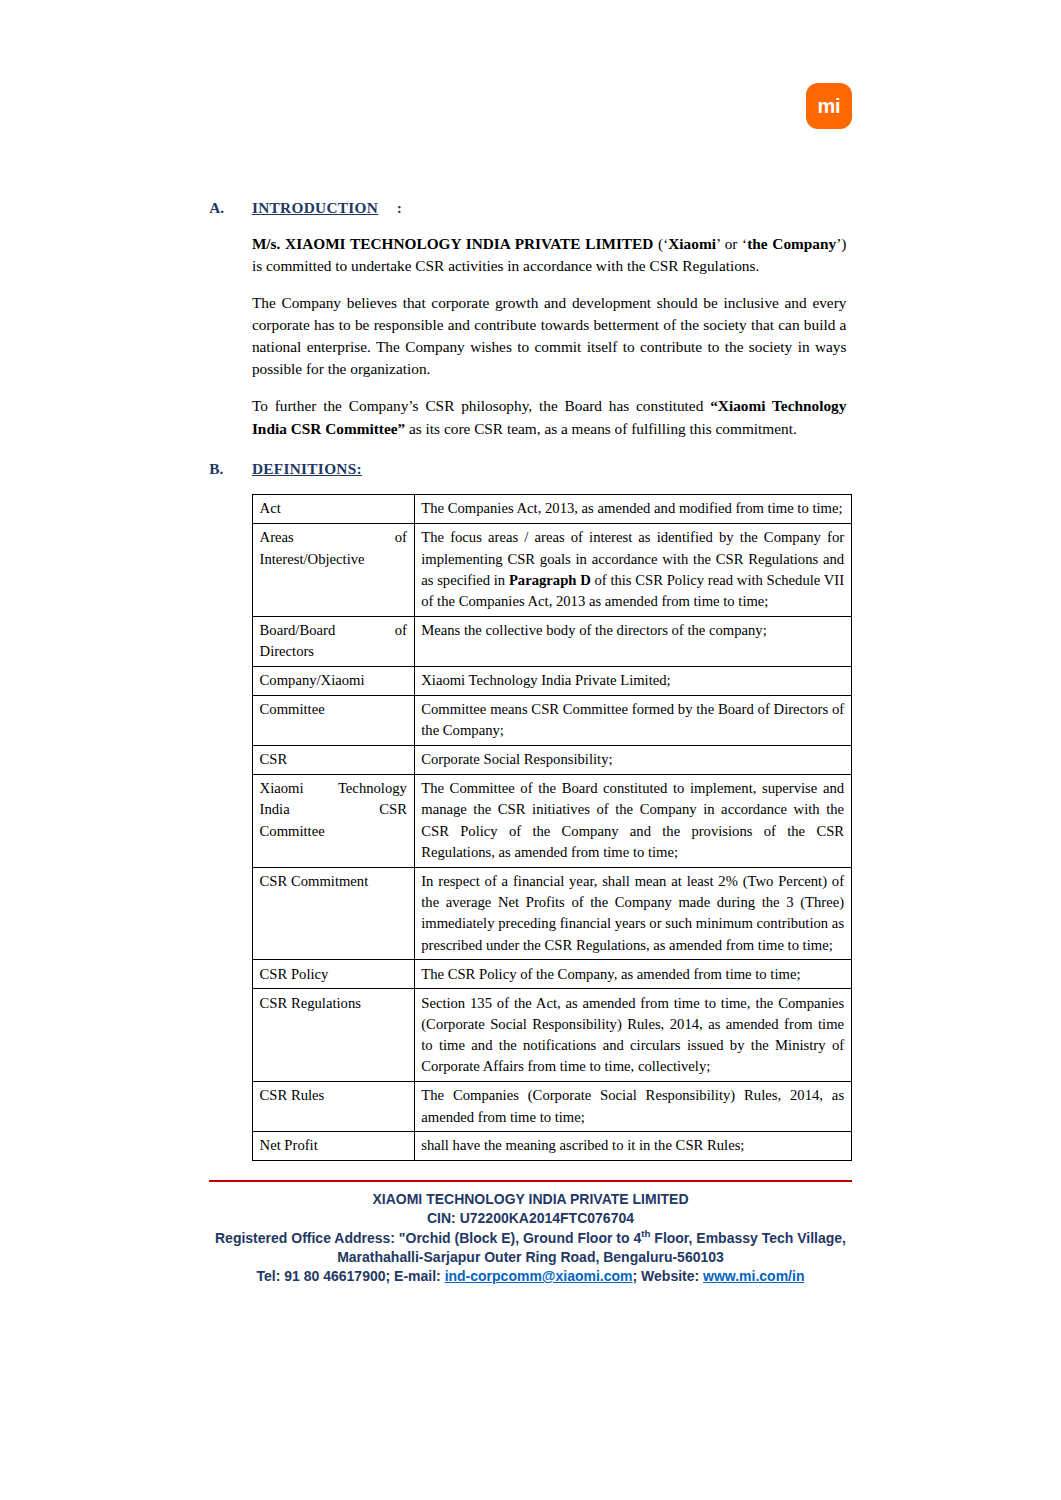A. INTRODUCTION:
M/s. XIAOMI TECHNOLOGY INDIA PRIVATE LIMITED (‘Xiaomi’ or ‘the Company’) is committed to undertake CSR activities in accordance with the CSR Regulations.
The Company believes that corporate growth and development should be inclusive and every corporate has to be responsible and contribute towards betterment of the society that can build a national enterprise. The Company wishes to commit itself to contribute to the society in ways possible for the organization.
To further the Company’s CSR philosophy, the Board has constituted “Xiaomi Technology India CSR Committee” as its core CSR team, as a means of fulfilling this commitment.
B. DEFINITIONS:
| Act | The Companies Act, 2013, as amended and modified from time to time; |
| Areas of Interest/Objective | The focus areas / areas of interest as identified by the Company for implementing CSR goals in accordance with the CSR Regulations and as specified in Paragraph D of this CSR Policy read with Schedule VII of the Companies Act, 2013 as amended from time to time; |
| Board/Board of Directors | Means the collective body of the directors of the company; |
| Company/Xiaomi | Xiaomi Technology India Private Limited; |
| Committee | Committee means CSR Committee formed by the Board of Directors of the Company; |
| CSR | Corporate Social Responsibility; |
| Xiaomi Technology India CSR Committee | The Committee of the Board constituted to implement, supervise and manage the CSR initiatives of the Company in accordance with the CSR Policy of the Company and the provisions of the CSR Regulations, as amended from time to time; |
| CSR Commitment | In respect of a financial year, shall mean at least 2% (Two Percent) of the average Net Profits of the Company made during the 3 (Three) immediately preceding financial years or such minimum contribution as prescribed under the CSR Regulations, as amended from time to time; |
| CSR Policy | The CSR Policy of the Company, as amended from time to time; |
| CSR Regulations | Section 135 of the Act, as amended from time to time, the Companies (Corporate Social Responsibility) Rules, 2014, as amended from time to time and the notifications and circulars issued by the Ministry of Corporate Affairs from time to time, collectively; |
| CSR Rules | The Companies (Corporate Social Responsibility) Rules, 2014, as amended from time to time; |
| Net Profit | shall have the meaning ascribed to it in the CSR Rules; |
XIAOMI TECHNOLOGY INDIA PRIVATE LIMITED
CIN: U72200KA2014FTC076704
Registered Office Address: "Orchid (Block E), Ground Floor to 4th Floor, Embassy Tech Village,
Marathahalli-Sarjapur Outer Ring Road, Bengaluru-560103
Tel: 91 80 46617900; E-mail: ind-corpcomm@xiaomi.com; Website: www.mi.com/in